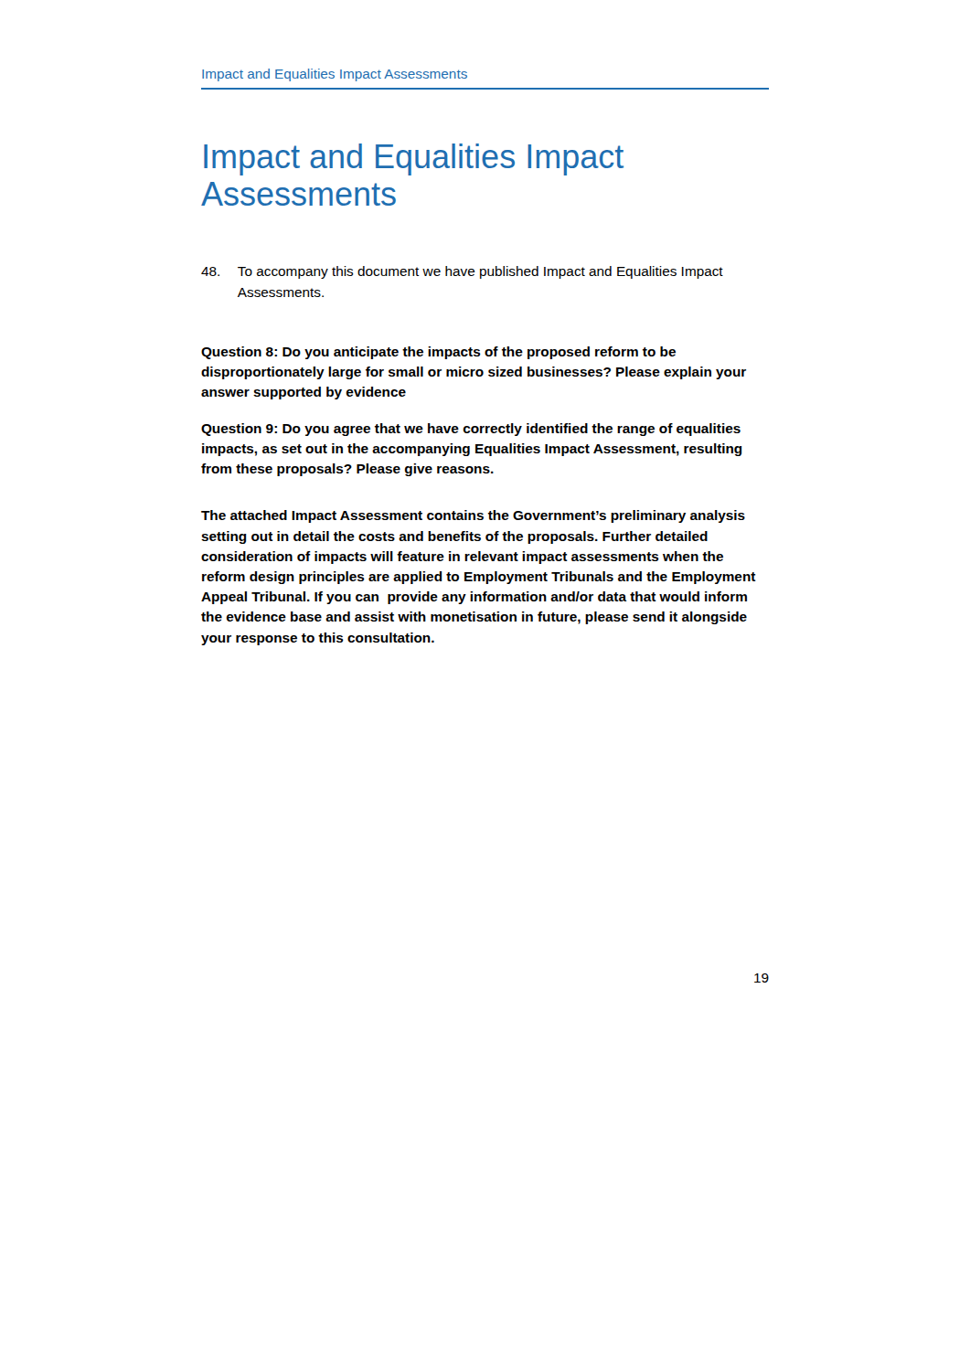Impact and Equalities Impact Assessments
Impact and Equalities Impact Assessments
48. To accompany this document we have published Impact and Equalities Impact Assessments.
Question 8: Do you anticipate the impacts of the proposed reform to be disproportionately large for small or micro sized businesses? Please explain your answer supported by evidence
Question 9: Do you agree that we have correctly identified the range of equalities impacts, as set out in the accompanying Equalities Impact Assessment, resulting from these proposals? Please give reasons.
The attached Impact Assessment contains the Government’s preliminary analysis setting out in detail the costs and benefits of the proposals. Further detailed consideration of impacts will feature in relevant impact assessments when the reform design principles are applied to Employment Tribunals and the Employment Appeal Tribunal. If you can provide any information and/or data that would inform the evidence base and assist with monetisation in future, please send it alongside your response to this consultation.
19